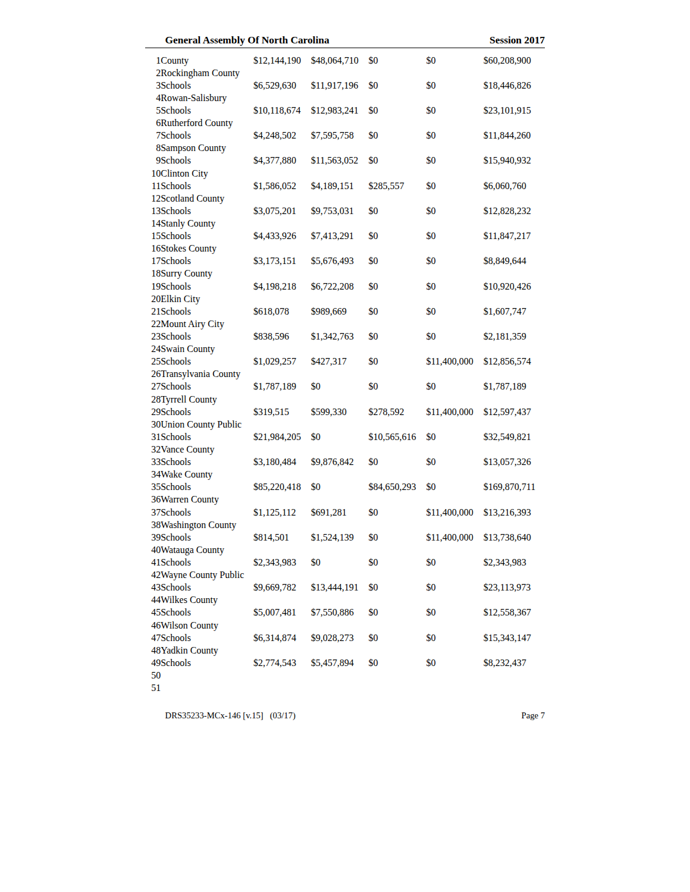General Assembly Of North Carolina Session 2017
| 1 | County | $12,144,190 | $48,064,710 | $0 | $0 | $60,208,900 |
| 2 | Rockingham County | | | | | |
| 3 | Schools | $6,529,630 | $11,917,196 | $0 | $0 | $18,446,826 |
| 4 | Rowan-Salisbury | | | | | |
| 5 | Schools | $10,118,674 | $12,983,241 | $0 | $0 | $23,101,915 |
| 6 | Rutherford County | | | | | |
| 7 | Schools | $4,248,502 | $7,595,758 | $0 | $0 | $11,844,260 |
| 8 | Sampson County | | | | | |
| 9 | Schools | $4,377,880 | $11,563,052 | $0 | $0 | $15,940,932 |
| 10 | Clinton City | | | | | |
| 11 | Schools | $1,586,052 | $4,189,151 | $285,557 | $0 | $6,060,760 |
| 12 | Scotland County | | | | | |
| 13 | Schools | $3,075,201 | $9,753,031 | $0 | $0 | $12,828,232 |
| 14 | Stanly County | | | | | |
| 15 | Schools | $4,433,926 | $7,413,291 | $0 | $0 | $11,847,217 |
| 16 | Stokes County | | | | | |
| 17 | Schools | $3,173,151 | $5,676,493 | $0 | $0 | $8,849,644 |
| 18 | Surry County | | | | | |
| 19 | Schools | $4,198,218 | $6,722,208 | $0 | $0 | $10,920,426 |
| 20 | Elkin City | | | | | |
| 21 | Schools | $618,078 | $989,669 | $0 | $0 | $1,607,747 |
| 22 | Mount Airy City | | | | | |
| 23 | Schools | $838,596 | $1,342,763 | $0 | $0 | $2,181,359 |
| 24 | Swain County | | | | | |
| 25 | Schools | $1,029,257 | $427,317 | $0 | $11,400,000 | $12,856,574 |
| 26 | Transylvania County | | | | | |
| 27 | Schools | $1,787,189 | $0 | $0 | $0 | $1,787,189 |
| 28 | Tyrrell County | | | | | |
| 29 | Schools | $319,515 | $599,330 | $278,592 | $11,400,000 | $12,597,437 |
| 30 | Union County Public | | | | | |
| 31 | Schools | $21,984,205 | $0 | $10,565,616 | $0 | $32,549,821 |
| 32 | Vance County | | | | | |
| 33 | Schools | $3,180,484 | $9,876,842 | $0 | $0 | $13,057,326 |
| 34 | Wake County | | | | | |
| 35 | Schools | $85,220,418 | $0 | $84,650,293 | $0 | $169,870,711 |
| 36 | Warren County | | | | | |
| 37 | Schools | $1,125,112 | $691,281 | $0 | $11,400,000 | $13,216,393 |
| 38 | Washington County | | | | | |
| 39 | Schools | $814,501 | $1,524,139 | $0 | $11,400,000 | $13,738,640 |
| 40 | Watauga County | | | | | |
| 41 | Schools | $2,343,983 | $0 | $0 | $0 | $2,343,983 |
| 42 | Wayne County Public | | | | | |
| 43 | Schools | $9,669,782 | $13,444,191 | $0 | $0 | $23,113,973 |
| 44 | Wilkes County | | | | | |
| 45 | Schools | $5,007,481 | $7,550,886 | $0 | $0 | $12,558,367 |
| 46 | Wilson County | | | | | |
| 47 | Schools | $6,314,874 | $9,028,273 | $0 | $0 | $15,343,147 |
| 48 | Yadkin County | | | | | |
| 49 | Schools | $2,774,543 | $5,457,894 | $0 | $0 | $8,232,437 |
| 50 | | | | | | |
| 51 | | | | | | |
DRS35233-MCx-146 [v.15] (03/17) Page 7